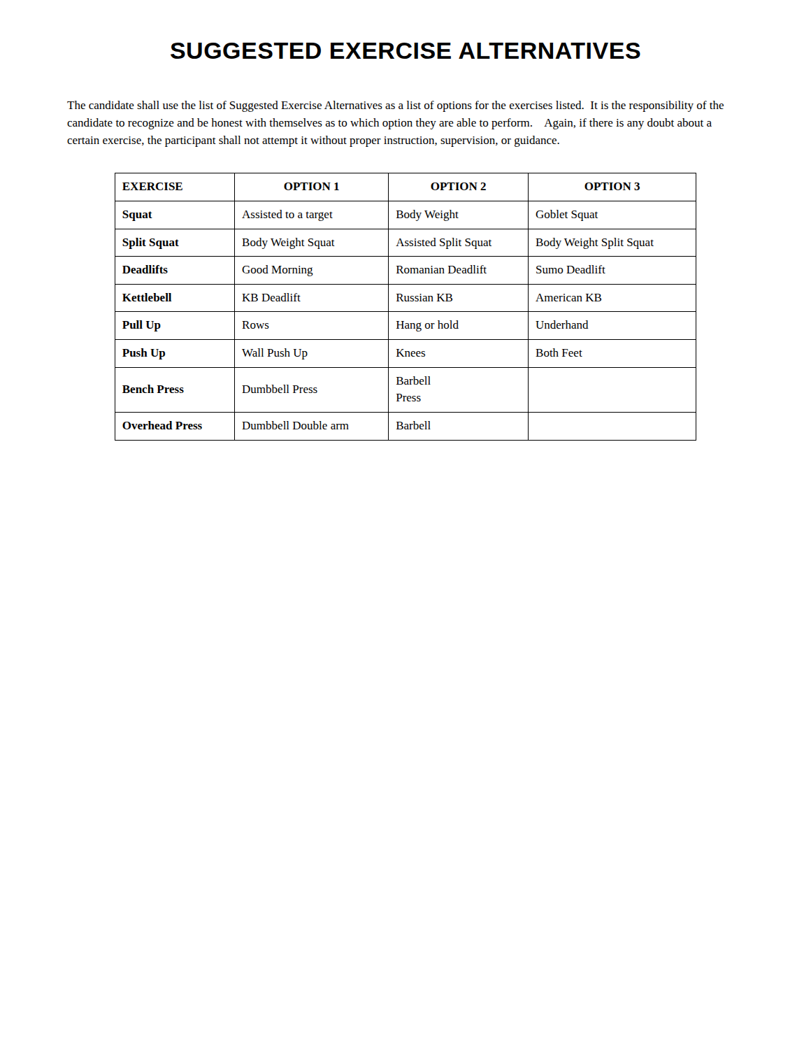Suggested Exercise Alternatives
The candidate shall use the list of Suggested Exercise Alternatives as a list of options for the exercises listed. It is the responsibility of the candidate to recognize and be honest with themselves as to which option they are able to perform. Again, if there is any doubt about a certain exercise, the participant shall not attempt it without proper instruction, supervision, or guidance.
| EXERCISE | OPTION 1 | OPTION 2 | OPTION 3 |
| --- | --- | --- | --- |
| Squat | Assisted to a target | Body Weight | Goblet Squat |
| Split Squat | Body Weight Squat | Assisted Split Squat | Body Weight Split Squat |
| Deadlifts | Good Morning | Romanian Deadlift | Sumo Deadlift |
| Kettlebell | KB Deadlift | Russian KB | American KB |
| Pull Up | Rows | Hang or hold | Underhand |
| Push Up | Wall Push Up | Knees | Both Feet |
| Bench Press | Dumbbell Press | Barbell Press | |
| Overhead Press | Dumbbell Double arm | Barbell | |